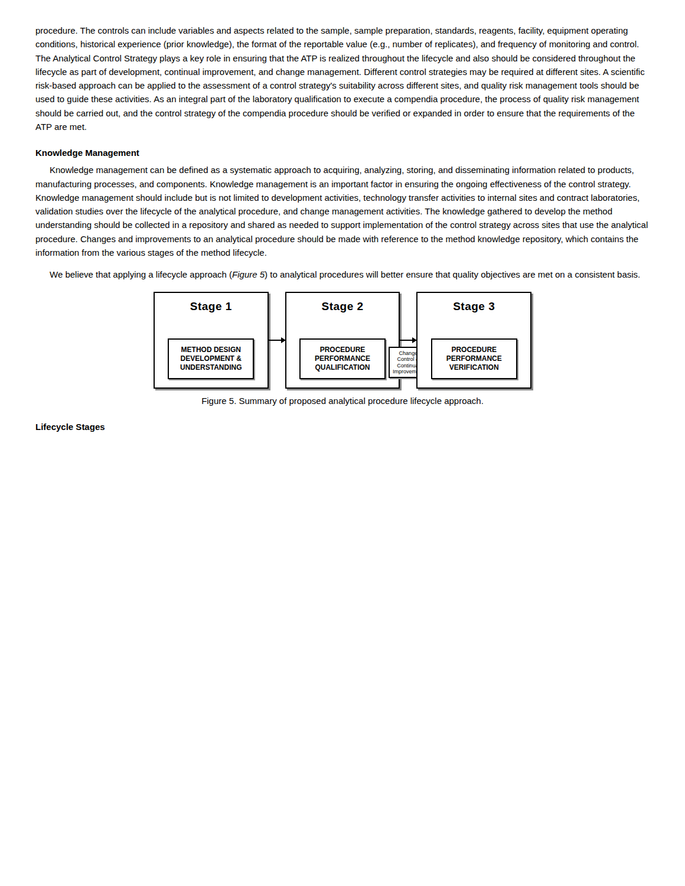procedure. The controls can include variables and aspects related to the sample, sample preparation, standards, reagents, facility, equipment operating conditions, historical experience (prior knowledge), the format of the reportable value (e.g., number of replicates), and frequency of monitoring and control. The Analytical Control Strategy plays a key role in ensuring that the ATP is realized throughout the lifecycle and also should be considered throughout the lifecycle as part of development, continual improvement, and change management. Different control strategies may be required at different sites. A scientific risk-based approach can be applied to the assessment of a control strategy's suitability across different sites, and quality risk management tools should be used to guide these activities. As an integral part of the laboratory qualification to execute a compendia procedure, the process of quality risk management should be carried out, and the control strategy of the compendia procedure should be verified or expanded in order to ensure that the requirements of the ATP are met.
Knowledge Management
Knowledge management can be defined as a systematic approach to acquiring, analyzing, storing, and disseminating information related to products, manufacturing processes, and components. Knowledge management is an important factor in ensuring the ongoing effectiveness of the control strategy. Knowledge management should include but is not limited to development activities, technology transfer activities to internal sites and contract laboratories, validation studies over the lifecycle of the analytical procedure, and change management activities. The knowledge gathered to develop the method understanding should be collected in a repository and shared as needed to support implementation of the control strategy across sites that use the analytical procedure. Changes and improvements to an analytical procedure should be made with reference to the method knowledge repository, which contains the information from the various stages of the method lifecycle.
We believe that applying a lifecycle approach (Figure 5) to analytical procedures will better ensure that quality objectives are met on a consistent basis.
Stage 1
Method Design
Development &
Understanding
Stage 2
Procedure
Performance
Qualification
Change
Control &
Continual
Improvement
Stage 3
Procedure
Performance
Verification
Figure 5. Summary of proposed analytical procedure lifecycle approach.
Lifecycle Stages